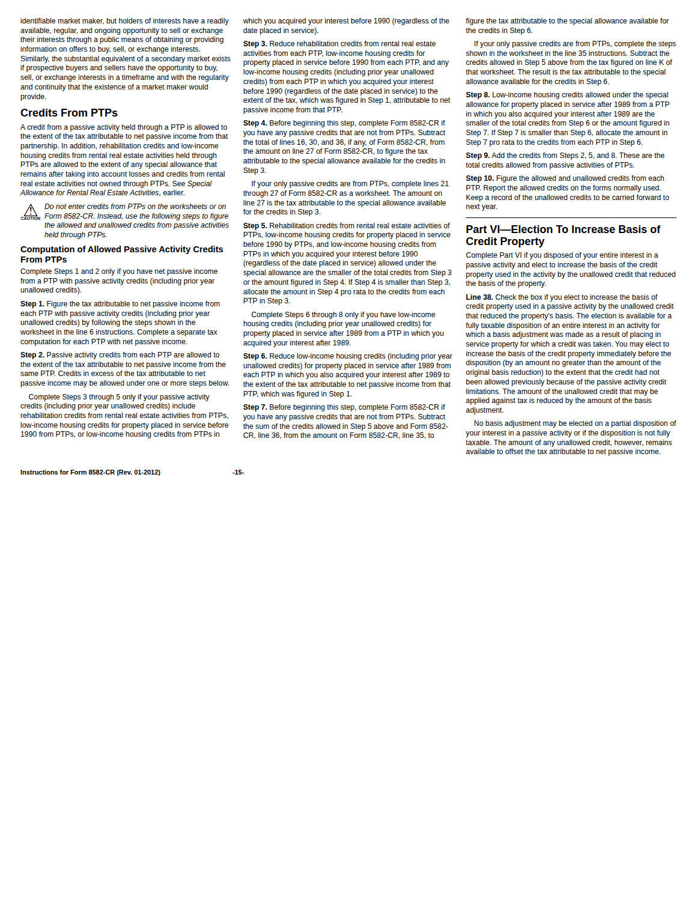identifiable market maker, but holders of interests have a readily available, regular, and ongoing opportunity to sell or exchange their interests through a public means of obtaining or providing information on offers to buy, sell, or exchange interests. Similarly, the substantial equivalent of a secondary market exists if prospective buyers and sellers have the opportunity to buy, sell, or exchange interests in a timeframe and with the regularity and continuity that the existence of a market maker would provide.
Credits From PTPs
A credit from a passive activity held through a PTP is allowed to the extent of the tax attributable to net passive income from that partnership. In addition, rehabilitation credits and low-income housing credits from rental real estate activities held through PTPs are allowed to the extent of any special allowance that remains after taking into account losses and credits from rental real estate activities not owned through PTPs. See Special Allowance for Rental Real Estate Activities, earlier.
⚠ CAUTION
Do not enter credits from PTPs on the worksheets or on Form 8582-CR. Instead, use the following steps to figure the allowed and unallowed credits from passive activities held through PTPs.
Computation of Allowed Passive Activity Credits From PTPs
Complete Steps 1 and 2 only if you have net passive income from a PTP with passive activity credits (including prior year unallowed credits).
Step 1. Figure the tax attributable to net passive income from each PTP with passive activity credits (including prior year unallowed credits) by following the steps shown in the worksheet in the line 6 instructions. Complete a separate tax computation for each PTP with net passive income.
Step 2. Passive activity credits from each PTP are allowed to the extent of the tax attributable to net passive income from the same PTP. Credits in excess of the tax attributable to net passive income may be allowed under one or more steps below.
Complete Steps 3 through 5 only if your passive activity credits (including prior year unallowed credits) include rehabilitation credits from rental real estate activities from PTPs, low-income housing credits for property placed in service before 1990 from PTPs, or low-income housing credits from PTPs in which you acquired your interest before 1990 (regardless of the date placed in service).
Step 3. Reduce rehabilitation credits from rental real estate activities from each PTP, low-income housing credits for property placed in service before 1990 from each PTP, and any low-income housing credits (including prior year unallowed credits) from each PTP in which you acquired your interest before 1990 (regardless of the date placed in service) to the extent of the tax, which was figured in Step 1, attributable to net passive income from that PTP.
Step 4. Before beginning this step, complete Form 8582-CR if you have any passive credits that are not from PTPs. Subtract the total of lines 16, 30, and 36, if any, of Form 8582-CR, from the amount on line 27 of Form 8582-CR, to figure the tax attributable to the special allowance available for the credits in Step 3.
If your only passive credits are from PTPs, complete lines 21 through 27 of Form 8582-CR as a worksheet. The amount on line 27 is the tax attributable to the special allowance available for the credits in Step 3.
Step 5. Rehabilitation credits from rental real estate activities of PTPs, low-income housing credits for property placed in service before 1990 by PTPs, and low-income housing credits from PTPs in which you acquired your interest before 1990 (regardless of the date placed in service) allowed under the special allowance are the smaller of the total credits from Step 3 or the amount figured in Step 4. If Step 4 is smaller than Step 3, allocate the amount in Step 4 pro rata to the credits from each PTP in Step 3.
Complete Steps 6 through 8 only if you have low-income housing credits (including prior year unallowed credits) for property placed in service after 1989 from a PTP in which you acquired your interest after 1989.
Step 6. Reduce low-income housing credits (including prior year unallowed credits) for property placed in service after 1989 from each PTP in which you also acquired your interest after 1989 to the extent of the tax attributable to net passive income from that PTP, which was figured in Step 1.
Step 7. Before beginning this step, complete Form 8582-CR if you have any passive credits that are not from PTPs. Subtract the sum of the credits allowed in Step 5 above and Form 8582-CR, line 36, from the amount on Form 8582-CR, line 35, to figure the tax attributable to the special allowance available for the credits in Step 6.
If your only passive credits are from PTPs, complete the steps shown in the worksheet in the line 35 instructions. Subtract the credits allowed in Step 5 above from the tax figured on line K of that worksheet. The result is the tax attributable to the special allowance available for the credits in Step 6.
Step 8. Low-income housing credits allowed under the special allowance for property placed in service after 1989 from a PTP in which you also acquired your interest after 1989 are the smaller of the total credits from Step 6 or the amount figured in Step 7. If Step 7 is smaller than Step 6, allocate the amount in Step 7 pro rata to the credits from each PTP in Step 6.
Step 9. Add the credits from Steps 2, 5, and 8. These are the total credits allowed from passive activities of PTPs.
Step 10. Figure the allowed and unallowed credits from each PTP. Report the allowed credits on the forms normally used. Keep a record of the unallowed credits to be carried forward to next year.
Part VI—Election To Increase Basis of Credit Property
Complete Part VI if you disposed of your entire interest in a passive activity and elect to increase the basis of the credit property used in the activity by the unallowed credit that reduced the basis of the property.
Line 38. Check the box if you elect to increase the basis of credit property used in a passive activity by the unallowed credit that reduced the property's basis. The election is available for a fully taxable disposition of an entire interest in an activity for which a basis adjustment was made as a result of placing in service property for which a credit was taken. You may elect to increase the basis of the credit property immediately before the disposition (by an amount no greater than the amount of the original basis reduction) to the extent that the credit had not been allowed previously because of the passive activity credit limitations. The amount of the unallowed credit that may be applied against tax is reduced by the amount of the basis adjustment.
No basis adjustment may be elected on a partial disposition of your interest in a passive activity or if the disposition is not fully taxable. The amount of any unallowed credit, however, remains available to offset the tax attributable to net passive income.
Instructions for Form 8582-CR (Rev. 01-2012) -15-